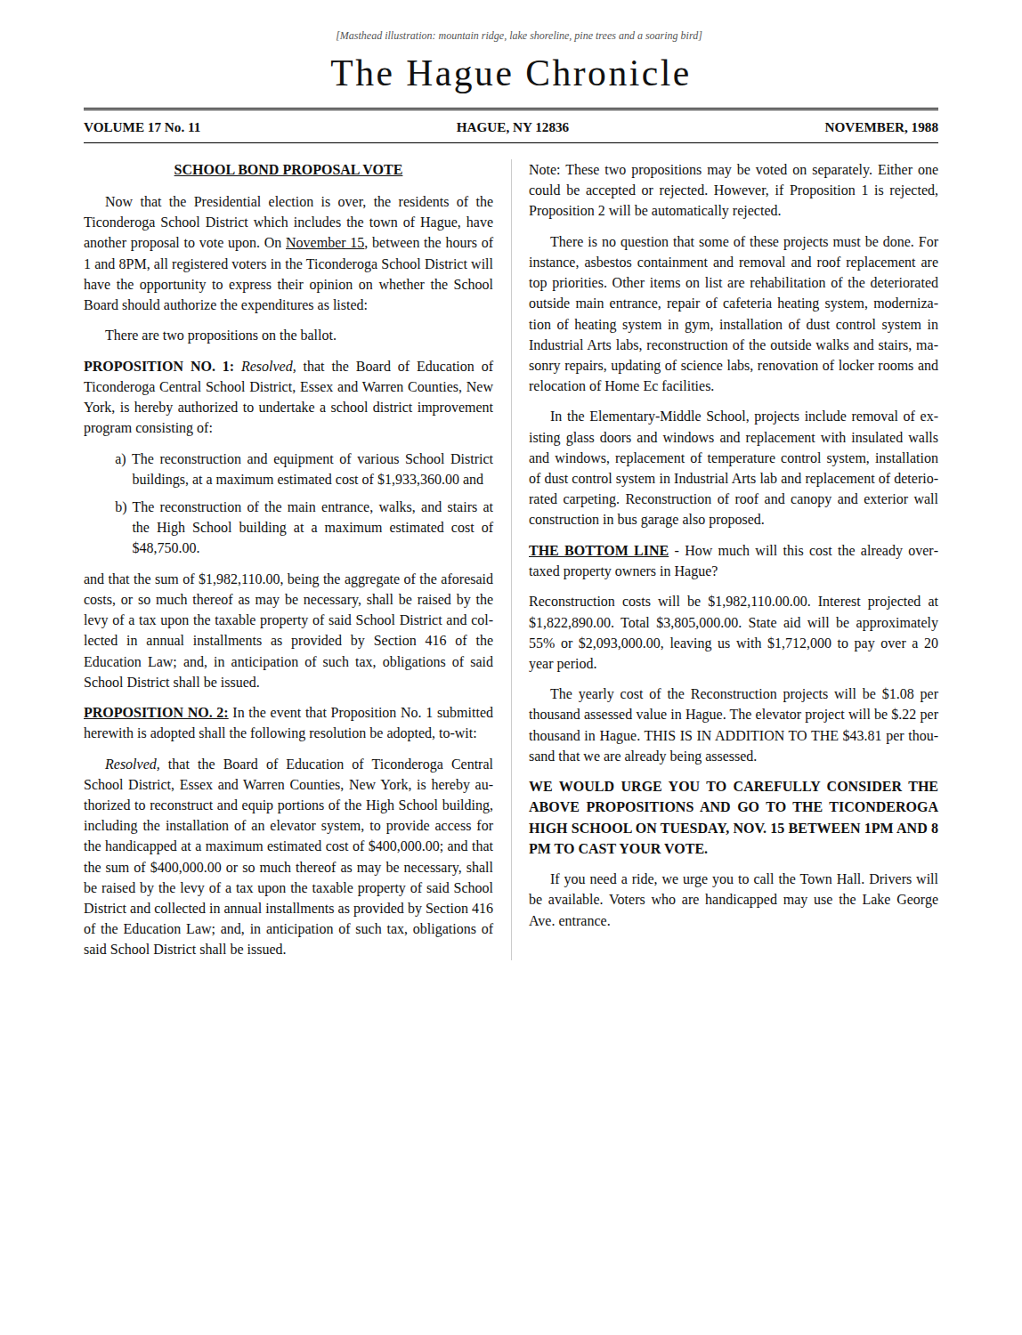[Masthead illustration: mountain ridge, lake shoreline, pine trees and a soaring bird]
The Hague Chronicle
VOLUME 17 No. 11 HAGUE, NY 12836 NOVEMBER, 1988
School Bond Proposal Vote
Now that the Presidential election is over, the residents of the Ticonderoga School District which includes the town of Hague, have another proposal to vote upon. On November 15, between the hours of 1 and 8PM, all registered voters in the Ticonderoga School District will have the opportunity to express their opinion on whether the School Board should authorize the expenditures as listed:
There are two propositions on the ballot.
PROPOSITION NO. 1: Resolved, that the Board of Education of Ticonderoga Central School District, Essex and Warren Counties, New York, is hereby authorized to undertake a school district improvement program consisting of:
a) The reconstruction and equipment of various School District buildings, at a maximum estimated cost of $1,933,360.00 and
b) The reconstruction of the main entrance, walks, and stairs at the High School building at a maximum estimated cost of $48,750.00.
and that the sum of $1,982,110.00, being the aggregate of the aforesaid costs, or so much thereof as may be necessary, shall be raised by the levy of a tax upon the taxable property of said School District and collected in annual installments as provided by Section 416 of the Education Law; and, in anticipation of such tax, obligations of said School District shall be issued.
PROPOSITION NO. 2: In the event that Proposition No. 1 submitted herewith is adopted shall the following resolution be adopted, to-wit:
Resolved, that the Board of Education of Ticonderoga Central School District, Essex and Warren Counties, New York, is hereby authorized to reconstruct and equip portions of the High School building, including the installation of an elevator system, to provide access for the handicapped at a maximum estimated cost of $400,000.00; and that the sum of $400,000.00 or so much thereof as may be necessary, shall be raised by the levy of a tax upon the taxable property of said School District and collected in annual installments as provided by Section 416 of the Education Law; and, in anticipation of such tax, obligations of said School District shall be issued.
Note: These two propositions may be voted on separately. Either one could be accepted or rejected. However, if Proposition 1 is rejected, Proposition 2 will be automatically rejected.
There is no question that some of these projects must be done. For instance, asbestos containment and removal and roof replacement are top priorities. Other items on list are rehabilitation of the deteriorated outside main entrance, repair of cafeteria heating system, modernization of heating system in gym, installation of dust control system in Industrial Arts labs, reconstruction of the outside walks and stairs, masonry repairs, updating of science labs, renovation of locker rooms and relocation of Home Ec facilities.
In the Elementary-Middle School, projects include removal of existing glass doors and windows and replacement with insulated walls and windows, replacement of temperature control system, installation of dust control system in Industrial Arts lab and replacement of deteriorated carpeting. Reconstruction of roof and canopy and exterior wall construction in bus garage also proposed.
THE BOTTOM LINE - How much will this cost the already overtaxed property owners in Hague?
Reconstruction costs will be $1,982,110.00.00. Interest projected at $1,822,890.00. Total $3,805,000.00. State aid will be approximately 55% or $2,093,000.00, leaving us with $1,712,000 to pay over a 20 year period.
The yearly cost of the Reconstruction projects will be $1.08 per thousand assessed value in Hague. The elevator project will be $.22 per thousand in Hague. THIS IS IN ADDITION TO THE $43.81 per thousand that we are already being assessed.
We would urge you to carefully consider the above propositions and go to the Ticonderoga High School on Tuesday, Nov. 15 between 1PM and 8 PM to cast your vote.
If you need a ride, we urge you to call the Town Hall. Drivers will be available. Voters who are handicapped may use the Lake George Ave. entrance.